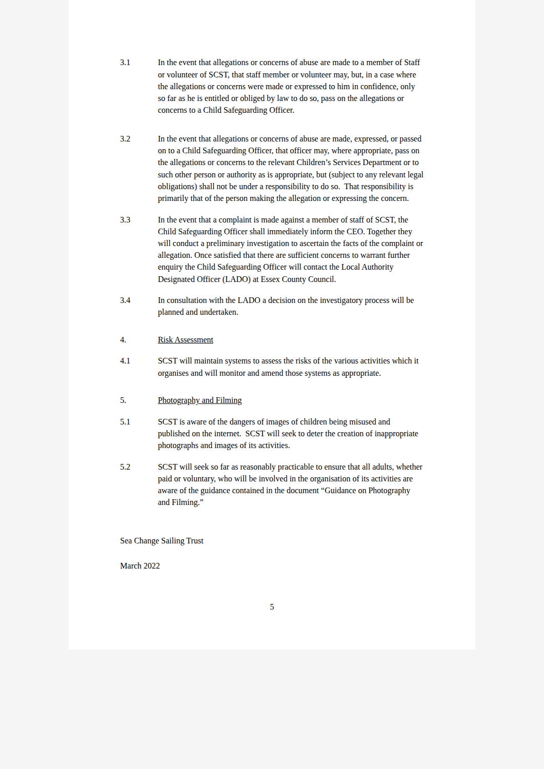3.1 In the event that allegations or concerns of abuse are made to a member of Staff or volunteer of SCST, that staff member or volunteer may, but, in a case where the allegations or concerns were made or expressed to him in confidence, only so far as he is entitled or obliged by law to do so, pass on the allegations or concerns to a Child Safeguarding Officer.
3.2 In the event that allegations or concerns of abuse are made, expressed, or passed on to a Child Safeguarding Officer, that officer may, where appropriate, pass on the allegations or concerns to the relevant Children’s Services Department or to such other person or authority as is appropriate, but (subject to any relevant legal obligations) shall not be under a responsibility to do so. That responsibility is primarily that of the person making the allegation or expressing the concern.
3.3 In the event that a complaint is made against a member of staff of SCST, the Child Safeguarding Officer shall immediately inform the CEO. Together they will conduct a preliminary investigation to ascertain the facts of the complaint or allegation. Once satisfied that there are sufficient concerns to warrant further enquiry the Child Safeguarding Officer will contact the Local Authority Designated Officer (LADO) at Essex County Council.
3.4 In consultation with the LADO a decision on the investigatory process will be planned and undertaken.
4. Risk Assessment
4.1 SCST will maintain systems to assess the risks of the various activities which it organises and will monitor and amend those systems as appropriate.
5. Photography and Filming
5.1 SCST is aware of the dangers of images of children being misused and published on the internet. SCST will seek to deter the creation of inappropriate photographs and images of its activities.
5.2 SCST will seek so far as reasonably practicable to ensure that all adults, whether paid or voluntary, who will be involved in the organisation of its activities are aware of the guidance contained in the document “Guidance on Photography and Filming.”
Sea Change Sailing Trust
March 2022
5